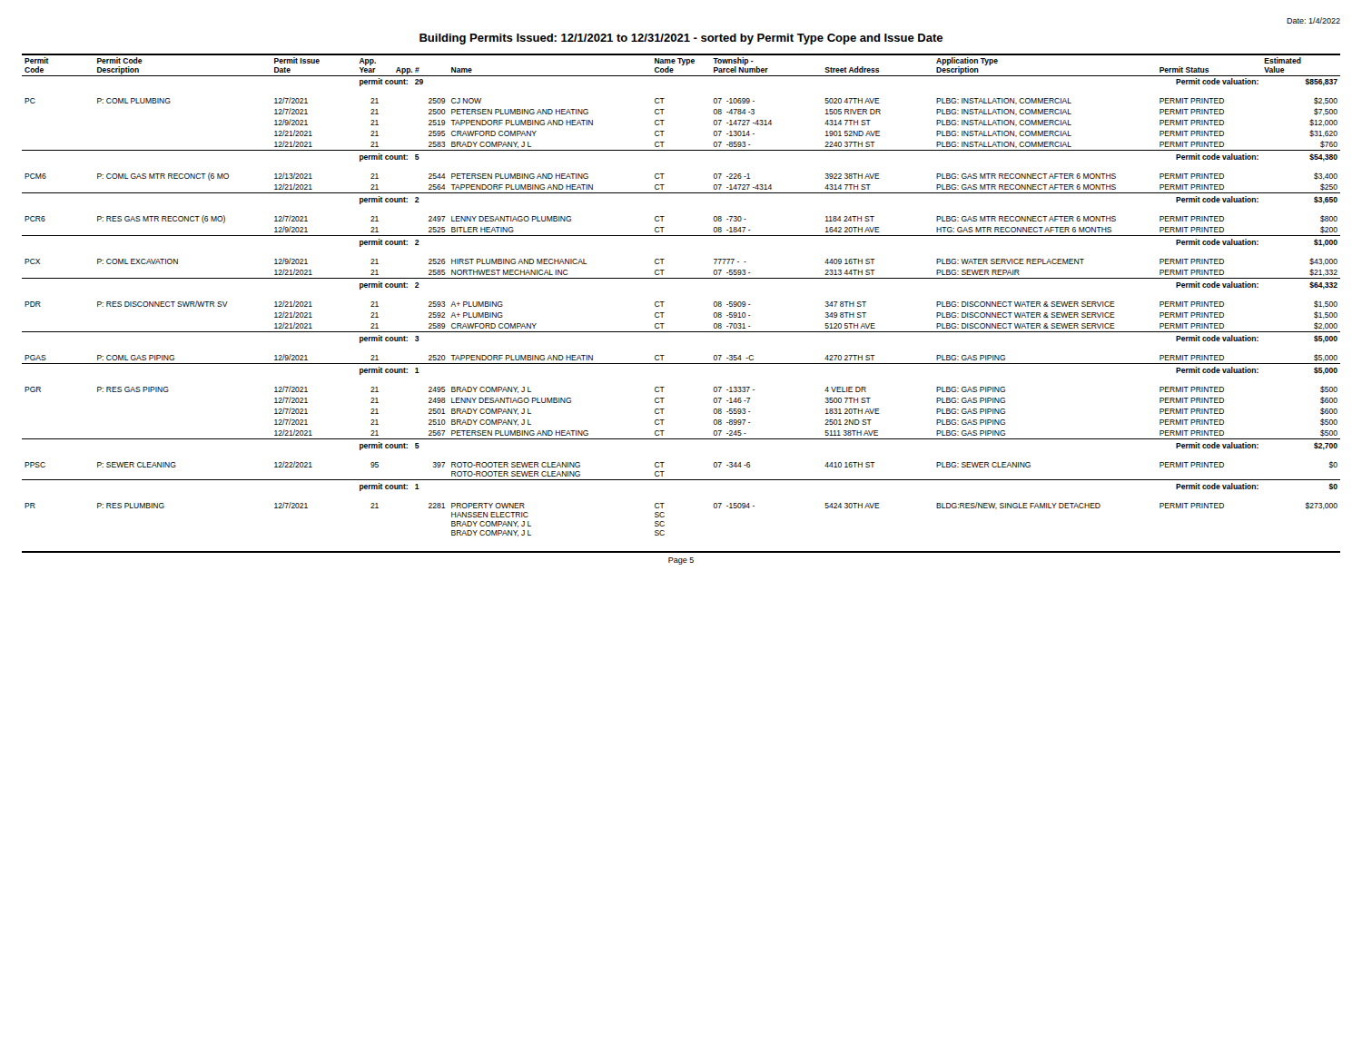Date: 1/4/2022
Building Permits Issued: 12/1/2021 to 12/31/2021 - sorted by Permit Type Cope and Issue Date
| Permit Code | Permit Code Description | Permit Issue Date | App. Year | App. # | Name | Name Type Code | Township - Parcel Number | Street Address | Application Type Description | Permit Status | Estimated Value |
| --- | --- | --- | --- | --- | --- | --- | --- | --- | --- | --- | --- |
| | permit count: 29 | | Permit code valuation: | $856,837 |
| PC | P: COML PLUMBING | 12/7/2021 | 21 | 2509 | CJ NOW | CT | 07 -10699 - | 5020 47TH AVE | PLBG: INSTALLATION, COMMERCIAL | PERMIT PRINTED | $2,500 |
| | | 12/7/2021 | 21 | 2500 | PETERSEN PLUMBING AND HEATING | CT | 08 -4784 -3 | 1505 RIVER DR | PLBG: INSTALLATION, COMMERCIAL | PERMIT PRINTED | $7,500 |
| | | 12/9/2021 | 21 | 2519 | TAPPENDORF PLUMBING AND HEATIN | CT | 07 -14727 -4314 | 4314 7TH ST | PLBG: INSTALLATION, COMMERCIAL | PERMIT PRINTED | $12,000 |
| | | 12/21/2021 | 21 | 2595 | CRAWFORD COMPANY | CT | 07 -13014 - | 1901 52ND AVE | PLBG: INSTALLATION, COMMERCIAL | PERMIT PRINTED | $31,620 |
| | | 12/21/2021 | 21 | 2583 | BRADY COMPANY, J L | CT | 07 -8593 - | 2240 37TH ST | PLBG: INSTALLATION, COMMERCIAL | PERMIT PRINTED | $760 |
| | permit count: 5 | | Permit code valuation: | $54,380 |
| PCM6 | P: COML GAS MTR RECONCT (6 MO | 12/13/2021 | 21 | 2544 | PETERSEN PLUMBING AND HEATING | CT | 07 -226 -1 | 3922 38TH AVE | PLBG: GAS MTR RECONNECT AFTER 6 MONTHS | PERMIT PRINTED | $3,400 |
| | | 12/21/2021 | 21 | 2564 | TAPPENDORF PLUMBING AND HEATIN | CT | 07 -14727 -4314 | 4314 7TH ST | PLBG: GAS MTR RECONNECT AFTER 6 MONTHS | PERMIT PRINTED | $250 |
| | permit count: 2 | | Permit code valuation: | $3,650 |
| PCR6 | P: RES GAS MTR RECONCT (6 MO) | 12/7/2021 | 21 | 2497 | LENNY DESANTIAGO PLUMBING | CT | 08 -730 - | 1184 24TH ST | PLBG: GAS MTR RECONNECT AFTER 6 MONTHS | PERMIT PRINTED | $800 |
| | | 12/9/2021 | 21 | 2525 | BITLER HEATING | CT | 08 -1847 - | 1642 20TH AVE | HTG: GAS MTR RECONNECT AFTER 6 MONTHS | PERMIT PRINTED | $200 |
| | permit count: 2 | | Permit code valuation: | $1,000 |
| PCX | P: COML EXCAVATION | 12/9/2021 | 21 | 2526 | HIRST PLUMBING AND MECHANICAL | CT | 77777 - - | 4409 16TH ST | PLBG: WATER SERVICE REPLACEMENT | PERMIT PRINTED | $43,000 |
| | | 12/21/2021 | 21 | 2585 | NORTHWEST MECHANICAL INC | CT | 07 -5593 - | 2313 44TH ST | PLBG: SEWER REPAIR | PERMIT PRINTED | $21,332 |
| | permit count: 2 | | Permit code valuation: | $64,332 |
| PDR | P: RES DISCONNECT SWR/WTR SV | 12/21/2021 | 21 | 2593 | A+ PLUMBING | CT | 08 -5909 - | 347 8TH ST | PLBG: DISCONNECT WATER & SEWER SERVICE | PERMIT PRINTED | $1,500 |
| | | 12/21/2021 | 21 | 2592 | A+ PLUMBING | CT | 08 -5910 - | 349 8TH ST | PLBG: DISCONNECT WATER & SEWER SERVICE | PERMIT PRINTED | $1,500 |
| | | 12/21/2021 | 21 | 2589 | CRAWFORD COMPANY | CT | 08 -7031 - | 5120 5TH AVE | PLBG: DISCONNECT WATER & SEWER SERVICE | PERMIT PRINTED | $2,000 |
| | permit count: 3 | | Permit code valuation: | $5,000 |
| PGAS | P: COML GAS PIPING | 12/9/2021 | 21 | 2520 | TAPPENDORF PLUMBING AND HEATIN | CT | 07 -354 -C | 4270 27TH ST | PLBG: GAS PIPING | PERMIT PRINTED | $5,000 |
| | permit count: 1 | | Permit code valuation: | $5,000 |
| PGR | P: RES GAS PIPING | 12/7/2021 | 21 | 2495 | BRADY COMPANY, J L | CT | 07 -13337 - | 4 VELIE DR | PLBG: GAS PIPING | PERMIT PRINTED | $500 |
| | | 12/7/2021 | 21 | 2498 | LENNY DESANTIAGO PLUMBING | CT | 07 -146 -7 | 3500 7TH ST | PLBG: GAS PIPING | PERMIT PRINTED | $600 |
| | | 12/7/2021 | 21 | 2501 | BRADY COMPANY, J L | CT | 08 -5593 - | 1831 20TH AVE | PLBG: GAS PIPING | PERMIT PRINTED | $600 |
| | | 12/7/2021 | 21 | 2510 | BRADY COMPANY, J L | CT | 08 -8997 - | 2501 2ND ST | PLBG: GAS PIPING | PERMIT PRINTED | $500 |
| | | 12/21/2021 | 21 | 2567 | PETERSEN PLUMBING AND HEATING | CT | 07 -245 - | 5111 38TH AVE | PLBG: GAS PIPING | PERMIT PRINTED | $500 |
| | permit count: 5 | | Permit code valuation: | $2,700 |
| PPSC | P: SEWER CLEANING | 12/22/2021 | 95 | 397 | ROTO-ROOTER SEWER CLEANING ROTO-ROOTER SEWER CLEANING | CT CT | 07 -344 -6 | 4410 16TH ST | PLBG: SEWER CLEANING | PERMIT PRINTED | $0 |
| | permit count: 1 | | Permit code valuation: | $0 |
| PR | P: RES PLUMBING | 12/7/2021 | 21 | 2281 | PROPERTY OWNER HANSSEN ELECTRIC BRADY COMPANY, J L BRADY COMPANY, J L | CT SC SC SC | 07 -15094 - | 5424 30TH AVE | BLDG:RES/NEW, SINGLE FAMILY DETACHED | PERMIT PRINTED | $273,000 |
Page 5